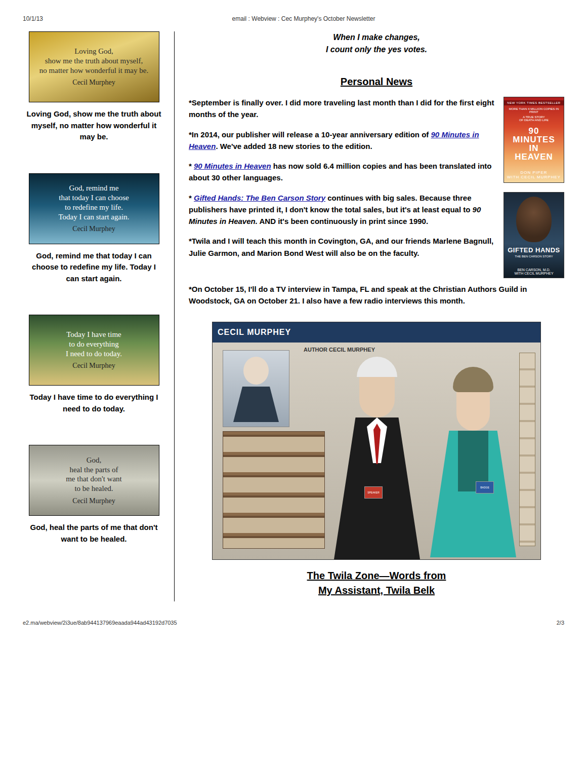10/1/13
email : Webview : Cec Murphey's October Newsletter
Loving God,
show me the truth about myself,
no matter how wonderful it may be. Cecil Murphey
Loving God, show me the truth about myself, no matter how wonderful it may be.
God, remind me
that today I can choose
to redefine my life.
Today I can start again. Cecil Murphey
God, remind me that today I can choose to redefine my life. Today I can start again.
Today I have time
to do everything
I need to do today. Cecil Murphey
Today I have time to do everything I need to do today.
God,
heal the parts of
me that don't want
to be healed. Cecil Murphey
God, heal the parts of me that don't want to be healed.
When I make changes,
I count only the yes votes.
Personal News
NEW YORK TIMES BESTSELLER
MORE THAN 4 MILLION COPIES IN PRINT
A TRUE STORY
OF DEATH AND LIFE
90
MINUTES
IN
HEAVEN
DON PIPER
WITH CECIL MURPHEY
*September is finally over. I did more traveling last month than I did for the first eight months of the year.
*In 2014, our publisher will release a 10-year anniversary edition of 90 Minutes in Heaven. We've added 18 new stories to the edition.
* 90 Minutes in Heaven has now sold 6.4 million copies and has been translated into about 30 other languages.
GIFTED HANDS
THE BEN CARSON STORY
BEN CARSON, M.D.
WITH CECIL MURPHEY
* Gifted Hands: The Ben Carson Story continues with big sales. Because three publishers have printed it, I don't know the total sales, but it's at least equal to 90 Minutes in Heaven. AND it's been continuously in print since 1990.
*Twila and I will teach this month in Covington, GA, and our friends Marlene Bagnull, Julie Garmon, and Marion Bond West will also be on the faculty.
*On October 15, I'll do a TV interview in Tampa, FL and speak at the Christian Authors Guild in Woodstock, GA on October 21. I also have a few radio interviews this month.
CECIL MURPHEY
AUTHOR CECIL MURPHEY
SPEAKER
BADGE
The Twila Zone—Words from
My Assistant, Twila Belk
e2.ma/webview/2i3ue/8ab944137969eaada944ad43192d7035
2/3